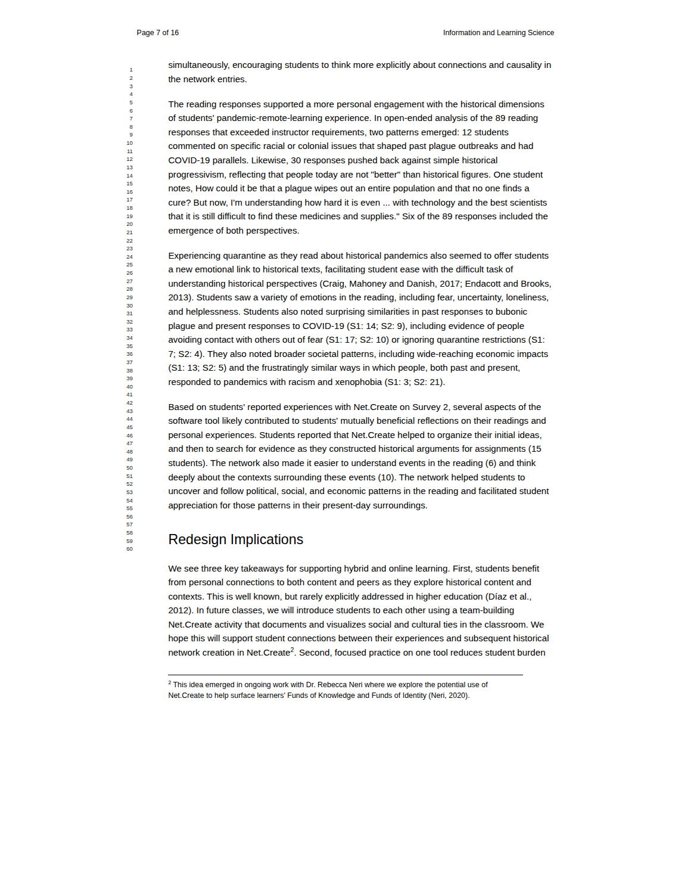Page 7 of 16
Information and Learning Science
1
2
3
4
5
6
7
8
9
10
11
12
13
14
15
16
17
18
19
20
21
22
23
24
25
26
27
28
29
30
31
32
33
34
35
36
37
38
39
40
41
42
43
44
45
46
47
48
49
50
51
52
53
54
55
56
57
58
59
60
simultaneously, encouraging students to think more explicitly about connections and causality in the network entries.
The reading responses supported a more personal engagement with the historical dimensions of students' pandemic-remote-learning experience. In open-ended analysis of the 89 reading responses that exceeded instructor requirements, two patterns emerged: 12 students commented on specific racial or colonial issues that shaped past plague outbreaks and had COVID-19 parallels. Likewise, 30 responses pushed back against simple historical progressivism, reflecting that people today are not "better" than historical figures. One student notes, How could it be that a plague wipes out an entire population and that no one finds a cure? But now, I'm understanding how hard it is even ... with technology and the best scientists that it is still difficult to find these medicines and supplies." Six of the 89 responses included the emergence of both perspectives.
Experiencing quarantine as they read about historical pandemics also seemed to offer students a new emotional link to historical texts, facilitating student ease with the difficult task of understanding historical perspectives (Craig, Mahoney and Danish, 2017; Endacott and Brooks, 2013). Students saw a variety of emotions in the reading, including fear, uncertainty, loneliness, and helplessness. Students also noted surprising similarities in past responses to bubonic plague and present responses to COVID-19 (S1: 14; S2: 9), including evidence of people avoiding contact with others out of fear (S1: 17; S2: 10) or ignoring quarantine restrictions (S1: 7; S2: 4). They also noted broader societal patterns, including wide-reaching economic impacts (S1: 13; S2: 5) and the frustratingly similar ways in which people, both past and present, responded to pandemics with racism and xenophobia (S1: 3; S2: 21).
Based on students' reported experiences with Net.Create on Survey 2, several aspects of the software tool likely contributed to students' mutually beneficial reflections on their readings and personal experiences. Students reported that Net.Create helped to organize their initial ideas, and then to search for evidence as they constructed historical arguments for assignments (15 students). The network also made it easier to understand events in the reading (6) and think deeply about the contexts surrounding these events (10). The network helped students to uncover and follow political, social, and economic patterns in the reading and facilitated student appreciation for those patterns in their present-day surroundings.
Redesign Implications
We see three key takeaways for supporting hybrid and online learning. First, students benefit from personal connections to both content and peers as they explore historical content and contexts. This is well known, but rarely explicitly addressed in higher education (Díaz et al., 2012). In future classes, we will introduce students to each other using a team-building Net.Create activity that documents and visualizes social and cultural ties in the classroom. We hope this will support student connections between their experiences and subsequent historical network creation in Net.Create2. Second, focused practice on one tool reduces student burden
2 This idea emerged in ongoing work with Dr. Rebecca Neri where we explore the potential use of Net.Create to help surface learners' Funds of Knowledge and Funds of Identity (Neri, 2020).